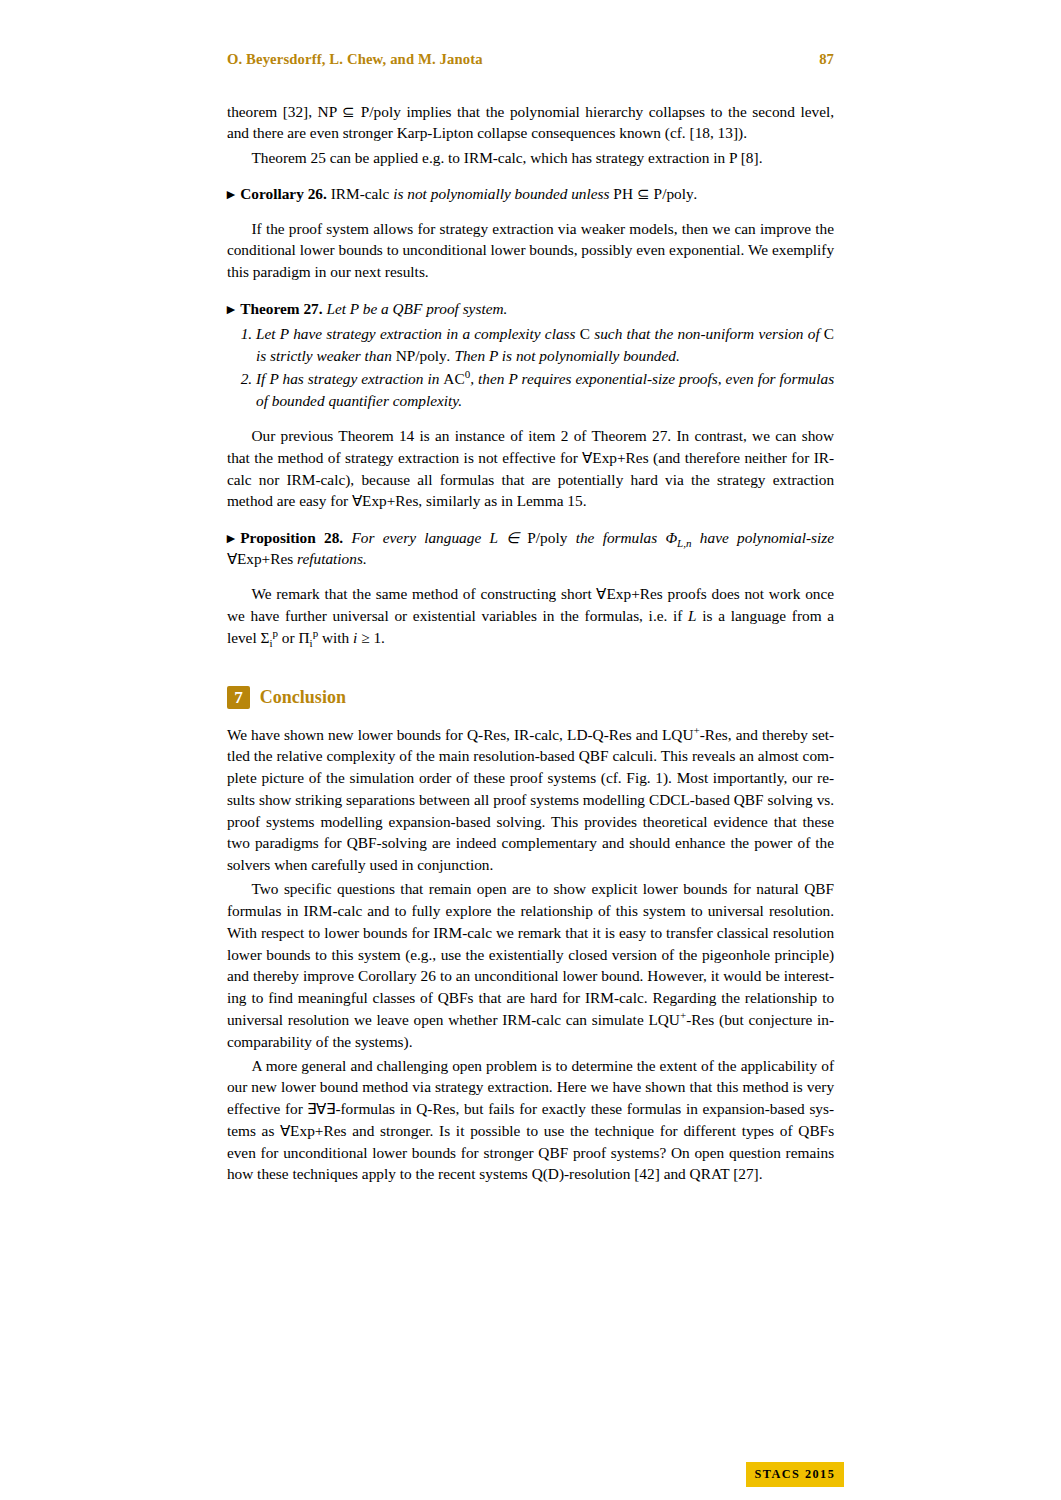O. Beyersdorff, L. Chew, and M. Janota 87
theorem [32], NP ⊆ P/poly implies that the polynomial hierarchy collapses to the second level, and there are even stronger Karp-Lipton collapse consequences known (cf. [18, 13]).
Theorem 25 can be applied e.g. to IRM-calc, which has strategy extraction in P [8].
▸Corollary 26. IRM-calc is not polynomially bounded unless PH ⊆ P/poly.
If the proof system allows for strategy extraction via weaker models, then we can improve the conditional lower bounds to unconditional lower bounds, possibly even exponential. We exemplify this paradigm in our next results.
▸Theorem 27. Let P be a QBF proof system.
Let P have strategy extraction in a complexity class C such that the non-uniform version of C is strictly weaker than NP/poly. Then P is not polynomially bounded.
If P has strategy extraction in AC0, then P requires exponential-size proofs, even for formulas of bounded quantifier complexity.
Our previous Theorem 14 is an instance of item 2 of Theorem 27. In contrast, we can show that the method of strategy extraction is not effective for ∀Exp+Res (and therefore neither for IR-calc nor IRM-calc), because all formulas that are potentially hard via the strategy extraction method are easy for ∀Exp+Res, similarly as in Lemma 15.
▸Proposition 28. For every language L ∈ P/poly the formulas ΦL,n have polynomial-size ∀Exp+Res refutations.
We remark that the same method of constructing short ∀Exp+Res proofs does not work once we have further universal or existential variables in the formulas, i.e. if L is a language from a level Σip or Πip with i ≥ 1.
7 Conclusion
We have shown new lower bounds for Q-Res, IR-calc, LD-Q-Res and LQU+-Res, and thereby settled the relative complexity of the main resolution-based QBF calculi. This reveals an almost complete picture of the simulation order of these proof systems (cf. Fig. 1). Most importantly, our results show striking separations between all proof systems modelling CDCL-based QBF solving vs. proof systems modelling expansion-based solving. This provides theoretical evidence that these two paradigms for QBF-solving are indeed complementary and should enhance the power of the solvers when carefully used in conjunction.
Two specific questions that remain open are to show explicit lower bounds for natural QBF formulas in IRM-calc and to fully explore the relationship of this system to universal resolution. With respect to lower bounds for IRM-calc we remark that it is easy to transfer classical resolution lower bounds to this system (e.g., use the existentially closed version of the pigeonhole principle) and thereby improve Corollary 26 to an unconditional lower bound. However, it would be interesting to find meaningful classes of QBFs that are hard for IRM-calc. Regarding the relationship to universal resolution we leave open whether IRM-calc can simulate LQU+-Res (but conjecture incomparability of the systems).
A more general and challenging open problem is to determine the extent of the applicability of our new lower bound method via strategy extraction. Here we have shown that this method is very effective for ∃∀∃-formulas in Q-Res, but fails for exactly these formulas in expansion-based systems as ∀Exp+Res and stronger. Is it possible to use the technique for different types of QBFs even for unconditional lower bounds for stronger QBF proof systems? On open question remains how these techniques apply to the recent systems Q(D)-resolution [42] and QRAT [27].
STACS 2015